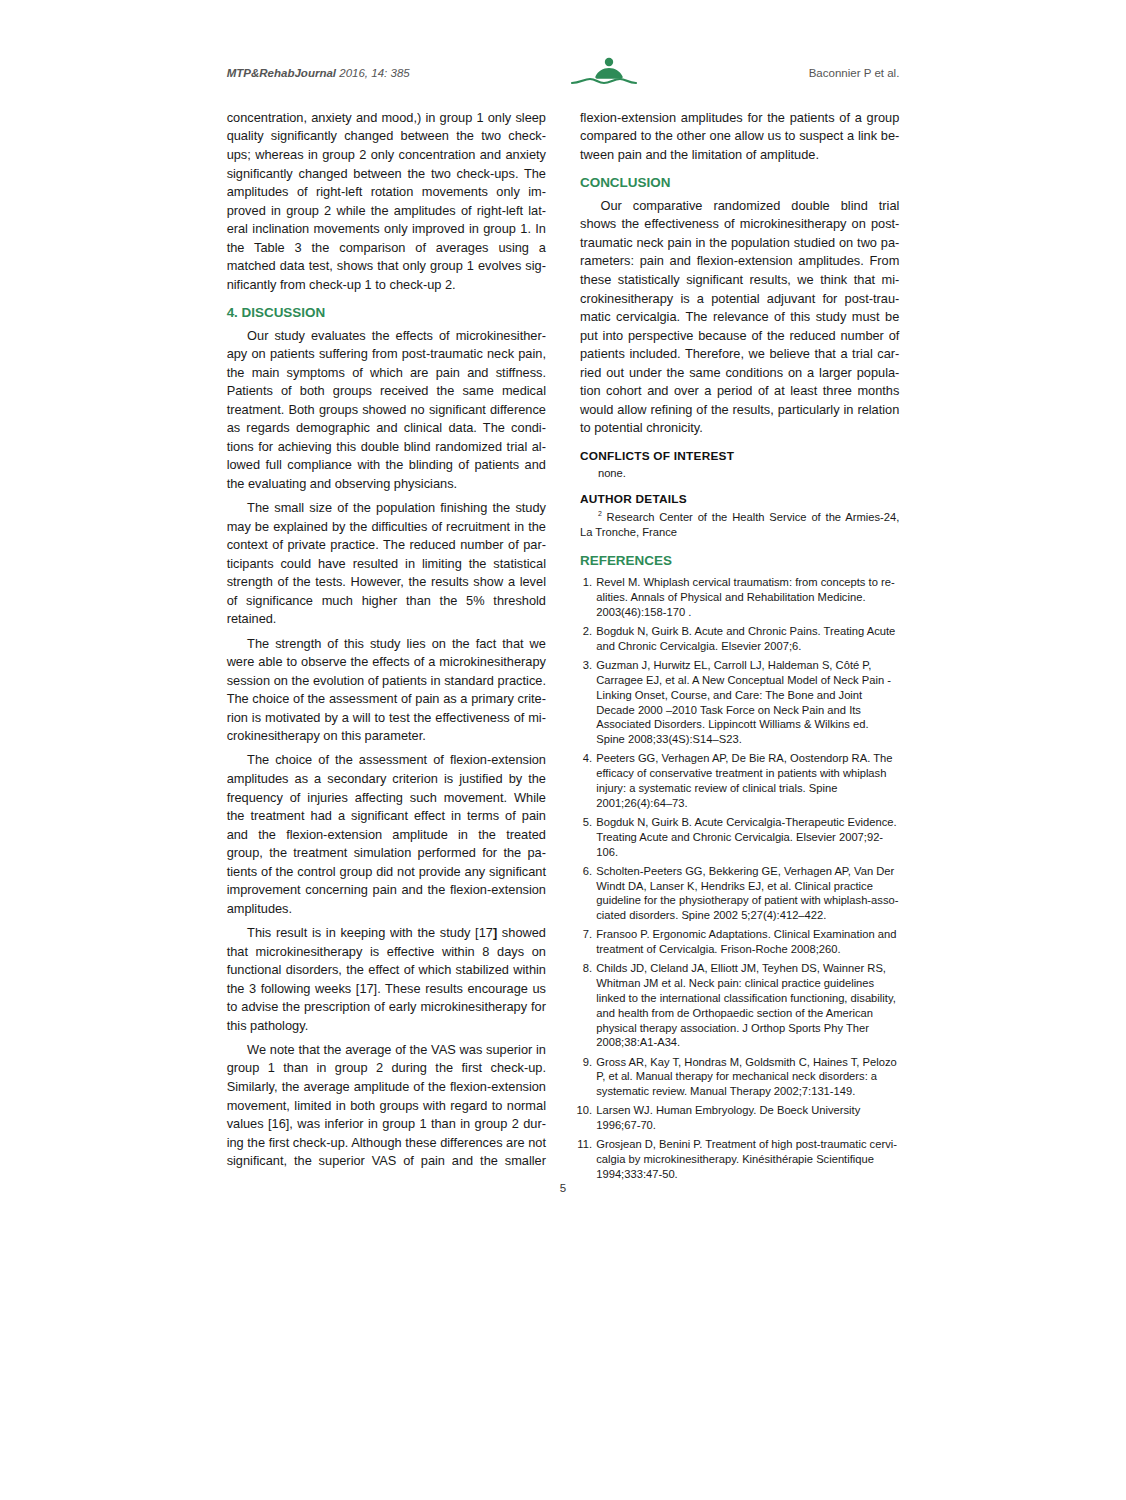MTP&RehabJournal 2016, 14: 385
Baconnier P et al.
concentration, anxiety and mood,) in group 1 only sleep quality significantly changed between the two check-ups; whereas in group 2 only concentration and anxiety significantly changed between the two check-ups. The amplitudes of right-left rotation movements only improved in group 2 while the amplitudes of right-left lateral inclination movements only improved in group 1. In the Table 3 the comparison of averages using a matched data test, shows that only group 1 evolves significantly from check-up 1 to check-up 2.
4. DISCUSSION
Our study evaluates the effects of microkinesitherapy on patients suffering from post-traumatic neck pain, the main symptoms of which are pain and stiffness. Patients of both groups received the same medical treatment. Both groups showed no significant difference as regards demographic and clinical data. The conditions for achieving this double blind randomized trial allowed full compliance with the blinding of patients and the evaluating and observing physicians.
The small size of the population finishing the study may be explained by the difficulties of recruitment in the context of private practice. The reduced number of participants could have resulted in limiting the statistical strength of the tests. However, the results show a level of significance much higher than the 5% threshold retained.
The strength of this study lies on the fact that we were able to observe the effects of a microkinesitherapy session on the evolution of patients in standard practice. The choice of the assessment of pain as a primary criterion is motivated by a will to test the effectiveness of microkinesitherapy on this parameter.
The choice of the assessment of flexion-extension amplitudes as a secondary criterion is justified by the frequency of injuries affecting such movement. While the treatment had a significant effect in terms of pain and the flexion-extension amplitude in the treated group, the treatment simulation performed for the patients of the control group did not provide any significant improvement concerning pain and the flexion-extension amplitudes.
This result is in keeping with the study [17] showed that microkinesitherapy is effective within 8 days on functional disorders, the effect of which stabilized within the 3 following weeks [17]. These results encourage us to advise the prescription of early microkinesitherapy for this pathology.
We note that the average of the VAS was superior in group 1 than in group 2 during the first check-up. Similarly, the average amplitude of the flexion-extension movement, limited in both groups with regard to normal values [16], was inferior in group 1 than in group 2 during the first check-up. Although these differences are not significant, the superior VAS of pain and the smaller flexion-extension amplitudes for the patients of a group compared to the other one allow us to suspect a link between pain and the limitation of amplitude.
CONCLUSION
Our comparative randomized double blind trial shows the effectiveness of microkinesitherapy on post-traumatic neck pain in the population studied on two parameters: pain and flexion-extension amplitudes. From these statistically significant results, we think that microkinesitherapy is a potential adjuvant for post-traumatic cervicalgia. The relevance of this study must be put into perspective because of the reduced number of patients included. Therefore, we believe that a trial carried out under the same conditions on a larger population cohort and over a period of at least three months would allow refining of the results, particularly in relation to potential chronicity.
Conflicts of interest
none.
Author details
2 Research Center of the Health Service of the Armies-24, La Tronche, France
REFERENCES
Revel M. Whiplash cervical traumatism: from concepts to realities. Annals of Physical and Rehabilitation Medicine. 2003(46):158-170 .
Bogduk N, Guirk B. Acute and Chronic Pains. Treating Acute and Chronic Cervicalgia. Elsevier 2007;6.
Guzman J, Hurwitz EL, Carroll LJ, Haldeman S, Côté P, Carragee EJ, et al. A New Conceptual Model of Neck Pain - Linking Onset, Course, and Care: The Bone and Joint Decade 2000 –2010 Task Force on Neck Pain and Its Associated Disorders. Lippincott Williams & Wilkins ed. Spine 2008;33(4S):S14–S23.
Peeters GG, Verhagen AP, De Bie RA, Oostendorp RA. The efficacy of conservative treatment in patients with whiplash injury: a systematic review of clinical trials. Spine 2001;26(4):64–73.
Bogduk N, Guirk B. Acute Cervicalgia-Therapeutic Evidence. Treating Acute and Chronic Cervicalgia. Elsevier 2007;92-106.
Scholten-Peeters GG, Bekkering GE, Verhagen AP, Van Der Windt DA, Lanser K, Hendriks EJ, et al. Clinical practice guideline for the physiotherapy of patient with whiplash-associated disorders. Spine 2002 5;27(4):412–422.
Fransoo P. Ergonomic Adaptations. Clinical Examination and treatment of Cervicalgia. Frison-Roche 2008;260.
Childs JD, Cleland JA, Elliott JM, Teyhen DS, Wainner RS, Whitman JM et al. Neck pain: clinical practice guidelines linked to the international classification functioning, disability, and health from de Orthopaedic section of the American physical therapy association. J Orthop Sports Phy Ther 2008;38:A1-A34.
Gross AR, Kay T, Hondras M, Goldsmith C, Haines T, Pelozo P, et al. Manual therapy for mechanical neck disorders: a systematic review. Manual Therapy 2002;7:131-149.
Larsen WJ. Human Embryology. De Boeck University 1996;67-70.
Grosjean D, Benini P. Treatment of high post-traumatic cervicalgia by microkinesitherapy. Kinésithérapie Scientifique 1994;333:47-50.
5